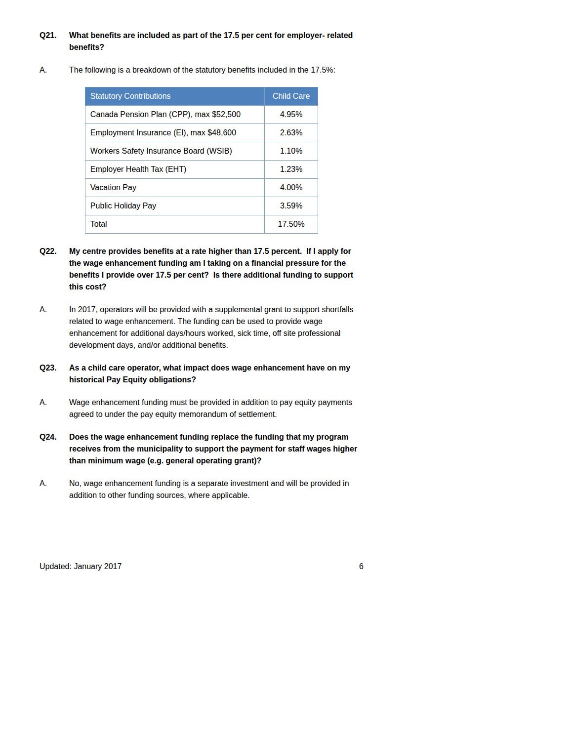Q21.
What benefits are included as part of the 17.5 per cent for employer- related benefits?
A.
The following is a breakdown of the statutory benefits included in the 17.5%:
| Statutory Contributions | Child Care |
| --- | --- |
| Canada Pension Plan (CPP), max $52,500 | 4.95% |
| Employment Insurance (EI), max $48,600 | 2.63% |
| Workers Safety Insurance Board (WSIB) | 1.10% |
| Employer Health Tax (EHT) | 1.23% |
| Vacation Pay | 4.00% |
| Public Holiday Pay | 3.59% |
| Total | 17.50% |
Q22.
My centre provides benefits at a rate higher than 17.5 percent. If I apply for the wage enhancement funding am I taking on a financial pressure for the benefits I provide over 17.5 per cent? Is there additional funding to support this cost?
A.
In 2017, operators will be provided with a supplemental grant to support shortfalls related to wage enhancement. The funding can be used to provide wage enhancement for additional days/hours worked, sick time, off site professional development days, and/or additional benefits.
Q23.
As a child care operator, what impact does wage enhancement have on my historical Pay Equity obligations?
A.
Wage enhancement funding must be provided in addition to pay equity payments agreed to under the pay equity memorandum of settlement.
Q24.
Does the wage enhancement funding replace the funding that my program receives from the municipality to support the payment for staff wages higher than minimum wage (e.g. general operating grant)?
A.
No, wage enhancement funding is a separate investment and will be provided in addition to other funding sources, where applicable.
Updated: January 2017 6